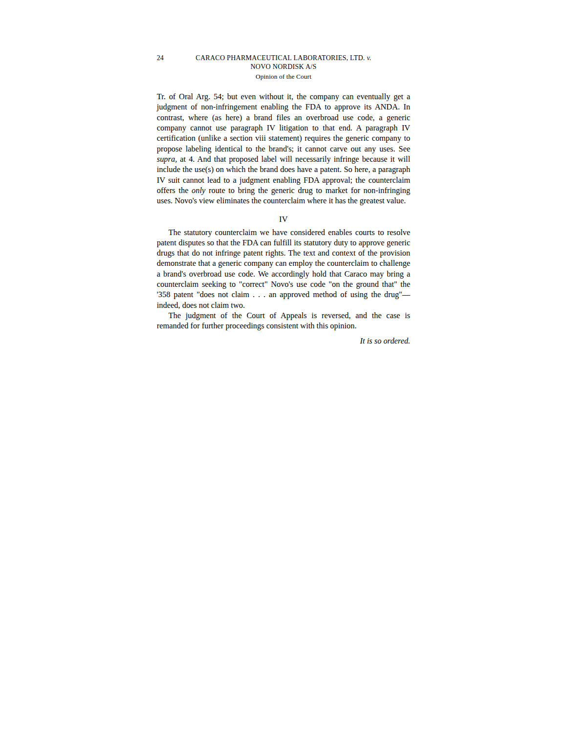24 Caraco Pharmaceutical Laboratories, Ltd. v.
Novo Nordisk A/S
Opinion of the Court
Tr. of Oral Arg. 54; but even without it, the company can eventually get a judgment of non-infringement enabling the FDA to approve its ANDA. In contrast, where (as here) a brand files an overbroad use code, a generic company cannot use paragraph IV litigation to that end. A paragraph IV certification (unlike a section viii statement) requires the generic company to propose labeling identical to the brand's; it cannot carve out any uses. See supra, at 4. And that proposed label will necessarily infringe because it will include the use(s) on which the brand does have a patent. So here, a paragraph IV suit cannot lead to a judgment enabling FDA approval; the counterclaim offers the only route to bring the generic drug to market for non-infringing uses. Novo's view eliminates the counterclaim where it has the greatest value.
IV
The statutory counterclaim we have considered enables courts to resolve patent disputes so that the FDA can fulfill its statutory duty to approve generic drugs that do not infringe patent rights. The text and context of the provision demonstrate that a generic company can employ the counterclaim to challenge a brand's overbroad use code. We accordingly hold that Caraco may bring a counterclaim seeking to "correct" Novo's use code "on the ground that" the '358 patent "does not claim . . . an approved method of using the drug"—indeed, does not claim two.
The judgment of the Court of Appeals is reversed, and the case is remanded for further proceedings consistent with this opinion.
It is so ordered.